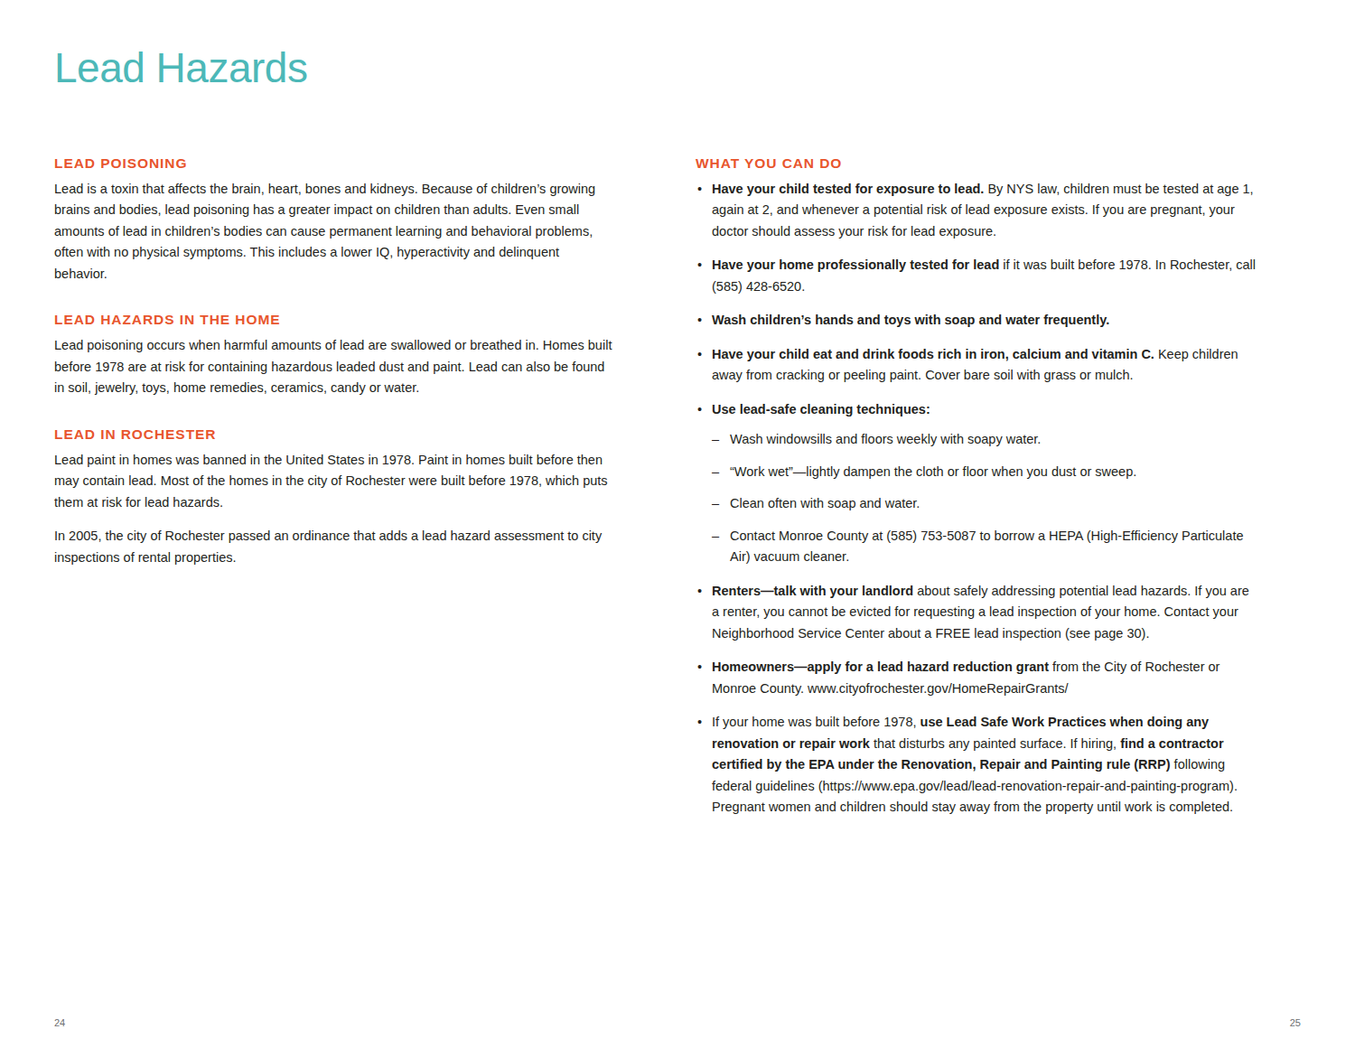Lead Hazards
Lead Poisoning
Lead is a toxin that affects the brain, heart, bones and kidneys. Because of children’s growing brains and bodies, lead poisoning has a greater impact on children than adults. Even small amounts of lead in children’s bodies can cause permanent learning and behavioral problems, often with no physical symptoms. This includes a lower IQ, hyperactivity and delinquent behavior.
Lead Hazards in the Home
Lead poisoning occurs when harmful amounts of lead are swallowed or breathed in. Homes built before 1978 are at risk for containing hazardous leaded dust and paint. Lead can also be found in soil, jewelry, toys, home remedies, ceramics, candy or water.
Lead in Rochester
Lead paint in homes was banned in the United States in 1978. Paint in homes built before then may contain lead. Most of the homes in the city of Rochester were built before 1978, which puts them at risk for lead hazards.
In 2005, the city of Rochester passed an ordinance that adds a lead hazard assessment to city inspections of rental properties.
What You Can Do
Have your child tested for exposure to lead. By NYS law, children must be tested at age 1, again at 2, and whenever a potential risk of lead exposure exists. If you are pregnant, your doctor should assess your risk for lead exposure.
Have your home professionally tested for lead if it was built before 1978. In Rochester, call (585) 428-6520.
Wash children’s hands and toys with soap and water frequently.
Have your child eat and drink foods rich in iron, calcium and vitamin C. Keep children away from cracking or peeling paint. Cover bare soil with grass or mulch.
Use lead-safe cleaning techniques:
Wash windowsills and floors weekly with soapy water.
“Work wet”—lightly dampen the cloth or floor when you dust or sweep.
Clean often with soap and water.
Contact Monroe County at (585) 753-5087 to borrow a HEPA (High-Efficiency Particulate Air) vacuum cleaner.
Renters—talk with your landlord about safely addressing potential lead hazards. If you are a renter, you cannot be evicted for requesting a lead inspection of your home. Contact your Neighborhood Service Center about a FREE lead inspection (see page 30).
Homeowners—apply for a lead hazard reduction grant from the City of Rochester or Monroe County. www.cityofrochester.gov/HomeRepairGrants/
If your home was built before 1978, use Lead Safe Work Practices when doing any renovation or repair work that disturbs any painted surface. If hiring, find a contractor certified by the EPA under the Renovation, Repair and Painting rule (RRP) following federal guidelines (https://www.epa.gov/lead/lead-renovation-repair-and-painting-program). Pregnant women and children should stay away from the property until work is completed.
24
25